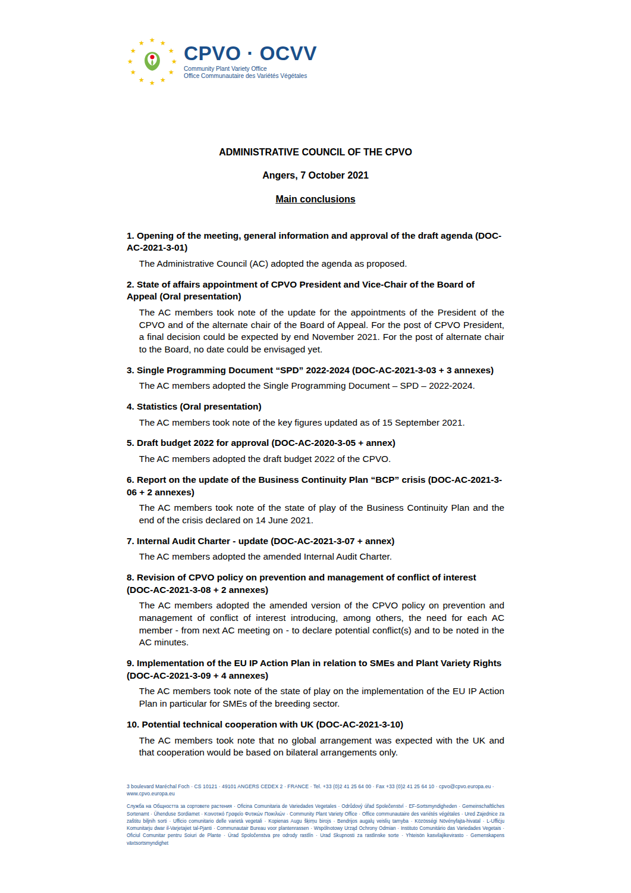★ ★ ★ ★ ★ ★ ★ ★ ★ ★ ★ ★
CPVO · OCVV
Community Plant Variety Office
Office Communautaire des Variétés Végétales
ADMINISTRATIVE COUNCIL OF THE CPVO
Angers, 7 October 2021
Main conclusions
1. Opening of the meeting, general information and approval of the draft agenda (DOC-AC-2021-3-01)
The Administrative Council (AC) adopted the agenda as proposed.
2. State of affairs appointment of CPVO President and Vice-Chair of the Board of Appeal (Oral presentation)
The AC members took note of the update for the appointments of the President of the CPVO and of the alternate chair of the Board of Appeal. For the post of CPVO President, a final decision could be expected by end November 2021. For the post of alternate chair to the Board, no date could be envisaged yet.
3. Single Programming Document “SPD” 2022-2024 (DOC-AC-2021-3-03 + 3 annexes)
The AC members adopted the Single Programming Document – SPD – 2022-2024.
4. Statistics (Oral presentation)
The AC members took note of the key figures updated as of 15 September 2021.
5. Draft budget 2022 for approval (DOC-AC-2020-3-05 + annex)
The AC members adopted the draft budget 2022 of the CPVO.
6. Report on the update of the Business Continuity Plan “BCP” crisis (DOC-AC-2021-3-06 + 2 annexes)
The AC members took note of the state of play of the Business Continuity Plan and the end of the crisis declared on 14 June 2021.
7. Internal Audit Charter - update (DOC-AC-2021-3-07 + annex)
The AC members adopted the amended Internal Audit Charter.
8. Revision of CPVO policy on prevention and management of conflict of interest (DOC-AC-2021-3-08 + 2 annexes)
The AC members adopted the amended version of the CPVO policy on prevention and management of conflict of interest introducing, among others, the need for each AC member - from next AC meeting on - to declare potential conflict(s) and to be noted in the AC minutes.
9. Implementation of the EU IP Action Plan in relation to SMEs and Plant Variety Rights (DOC-AC-2021-3-09 + 4 annexes)
The AC members took note of the state of play on the implementation of the EU IP Action Plan in particular for SMEs of the breeding sector.
10. Potential technical cooperation with UK (DOC-AC-2021-3-10)
The AC members took note that no global arrangement was expected with the UK and that cooperation would be based on bilateral arrangements only.
3 boulevard Maréchal Foch · CS 10121 · 49101 ANGERS CEDEX 2 · FRANCE · Tel. +33 (0)2 41 25 64 00 · Fax +33 (0)2 41 25 64 10 · cpvo@cpvo.europa.eu · www.cpvo.europa.eu
Служба на Общността за сортовете растения · Oficina Comunitaria de Variedades Vegetales · Odrůdový úřad Společenství · EF-Sortsmyndigheden · Gemeinschaftliches Sortenamt · Ühenduse Sordiamet · Κοινοτικό Γραφείο Φυτικών Ποικιλιών · Community Plant Variety Office · Office communautaire des variétés végétales · Ured Zajednice za zaštitu biljnih sorti · Ufficio comunitario delle varietà vegetali · Kopienas Augu šķirņu birojs · Bendrijos augalų veislių tarnyba · Közösségi Növényfajta-hivatal · L-Uffiċju Komunitarju dwar il-Varjetajiet tal-Pjanti · Communautair Bureau voor plantenrassen · Wspólnotowy Urząd Ochrony Odmian · Instituto Comunitário das Variedades Vegetais · Oficiul Comunitar pentru Soiuri de Plante · Úrad Spoločenstva pre odrody rastlín · Urad Skupnosti za rastlinske sorte · Yhteisön kasvilajikevirasto · Gemenskapens växtsortsmyndighet